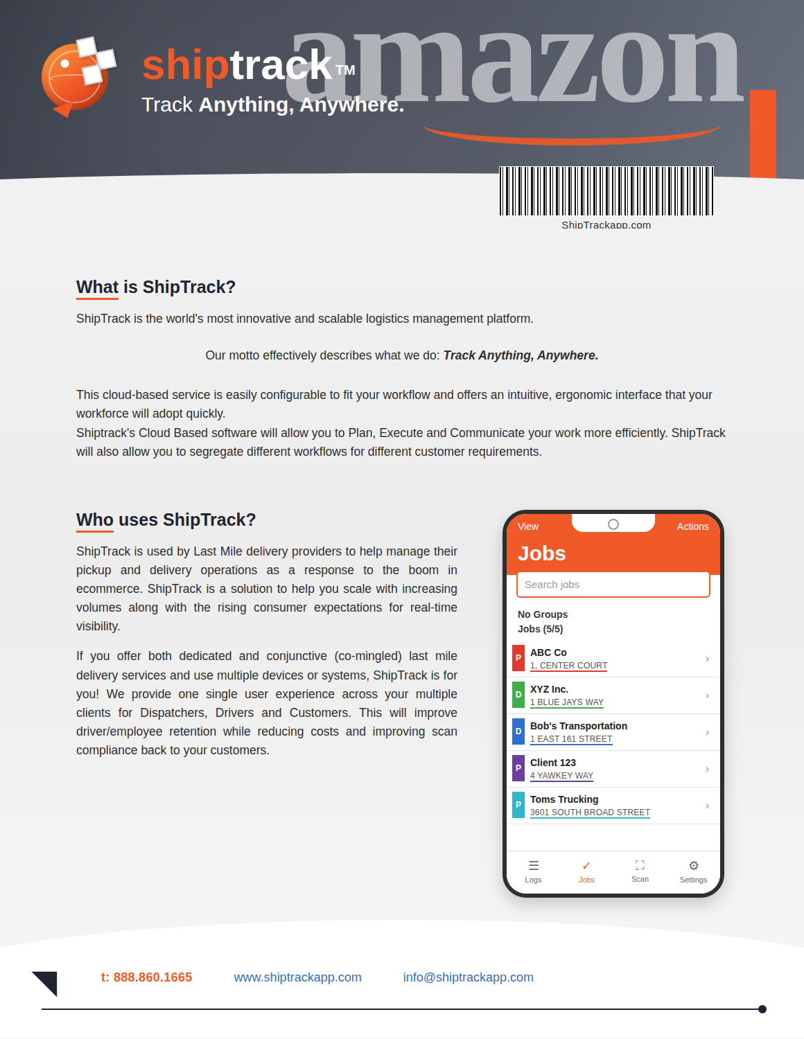amazon
ship trackTM
Track Anything, Anywhere.
ShipTrackapp.com
What is ShipTrack?
ShipTrack is the world's most innovative and scalable logistics management platform.
Our motto effectively describes what we do: Track Anything, Anywhere.
This cloud-based service is easily configurable to fit your workflow and offers an intuitive, ergonomic interface that your workforce will adopt quickly.
Shiptrack's Cloud Based software will allow you to Plan, Execute and Communicate your work more efficiently. ShipTrack will also allow you to segregate different workflows for different customer requirements.
Who uses ShipTrack?
ShipTrack is used by Last Mile delivery providers to help manage their pickup and delivery operations as a response to the boom in ecommerce. ShipTrack is a solution to help you scale with increasing volumes along with the rising consumer expectations for real-time visibility.
If you offer both dedicated and conjunctive (co-mingled) last mile delivery services and use multiple devices or systems, ShipTrack is for you! We provide one single user experience across your multiple clients for Dispatchers, Drivers and Customers. This will improve driver/employee retention while reducing costs and improving scan compliance back to your customers.
View Actions
Jobs
Search jobs
No Groups
Jobs (5/5)
P ABC Co
1, CENTER COURT ›
D XYZ Inc.
1 BLUE JAYS WAY ›
D Bob's Transportation
1 EAST 161 STREET ›
P Client 123
4 YAWKEY WAY ›
P Toms Trucking
3601 SOUTH BROAD STREET ›
☰Logs
✓Jobs
⛶Scan
⚙Settings
t: 888.860.1665
www.shiptrackapp.com
info@shiptrackapp.com